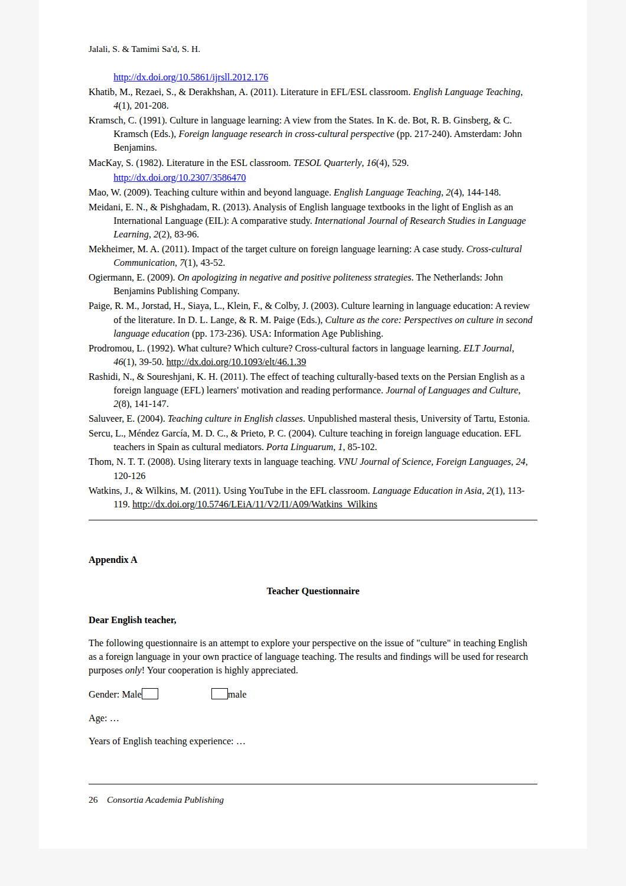Jalali, S. & Tamimi Sa'd, S. H.
http://dx.doi.org/10.5861/ijrsll.2012.176
Khatib, M., Rezaei, S., & Derakhshan, A. (2011). Literature in EFL/ESL classroom. English Language Teaching, 4(1), 201-208.
Kramsch, C. (1991). Culture in language learning: A view from the States. In K. de. Bot, R. B. Ginsberg, & C. Kramsch (Eds.), Foreign language research in cross-cultural perspective (pp. 217-240). Amsterdam: John Benjamins.
MacKay, S. (1982). Literature in the ESL classroom. TESOL Quarterly, 16(4), 529.
http://dx.doi.org/10.2307/3586470
Mao, W. (2009). Teaching culture within and beyond language. English Language Teaching, 2(4), 144-148.
Meidani, E. N., & Pishghadam, R. (2013). Analysis of English language textbooks in the light of English as an International Language (EIL): A comparative study. International Journal of Research Studies in Language Learning, 2(2), 83-96.
Mekheimer, M. A. (2011). Impact of the target culture on foreign language learning: A case study. Cross-cultural Communication, 7(1), 43-52.
Ogiermann, E. (2009). On apologizing in negative and positive politeness strategies. The Netherlands: John Benjamins Publishing Company.
Paige, R. M., Jorstad, H., Siaya, L., Klein, F., & Colby, J. (2003). Culture learning in language education: A review of the literature. In D. L. Lange, & R. M. Paige (Eds.), Culture as the core: Perspectives on culture in second language education (pp. 173-236). USA: Information Age Publishing.
Prodromou, L. (1992). What culture? Which culture? Cross-cultural factors in language learning. ELT Journal, 46(1), 39-50. http://dx.doi.org/10.1093/elt/46.1.39
Rashidi, N., & Soureshjani, K. H. (2011). The effect of teaching culturally-based texts on the Persian English as a foreign language (EFL) learners' motivation and reading performance. Journal of Languages and Culture, 2(8), 141-147.
Saluveer, E. (2004). Teaching culture in English classes. Unpublished masteral thesis, University of Tartu, Estonia.
Sercu, L., Méndez García, M. D. C., & Prieto, P. C. (2004). Culture teaching in foreign language education. EFL teachers in Spain as cultural mediators. Porta Linguarum, 1, 85-102.
Thom, N. T. T. (2008). Using literary texts in language teaching. VNU Journal of Science, Foreign Languages, 24, 120-126
Watkins, J., & Wilkins, M. (2011). Using YouTube in the EFL classroom. Language Education in Asia, 2(1), 113-119. http://dx.doi.org/10.5746/LEiA/11/V2/I1/A09/Watkins_Wilkins
Appendix A
Teacher Questionnaire
Dear English teacher,
The following questionnaire is an attempt to explore your perspective on the issue of "culture" in teaching English as a foreign language in your own practice of language teaching. The results and findings will be used for research purposes only! Your cooperation is highly appreciated.
Gender: Male male
Age: …
Years of English teaching experience: …
26 Consortia Academia Publishing